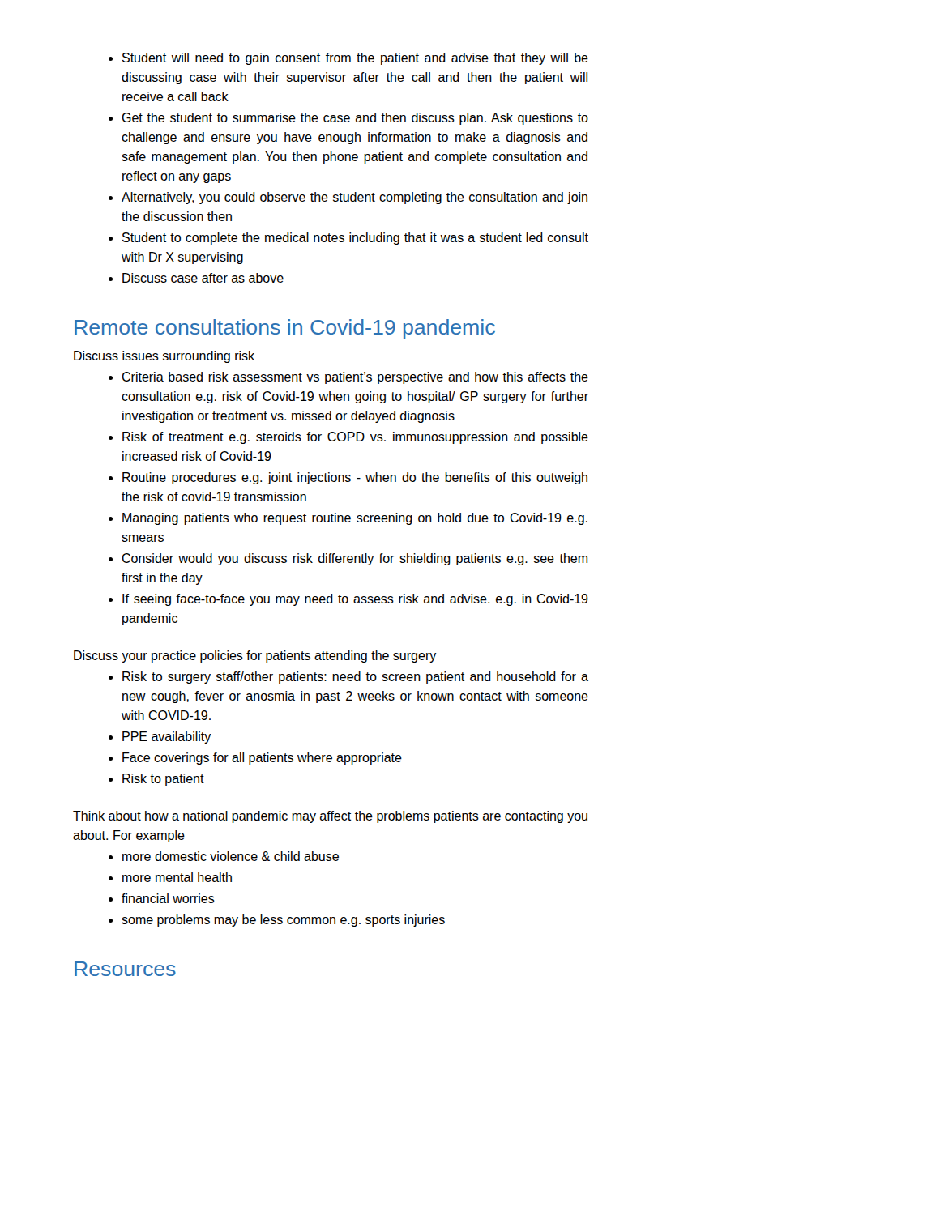Student will need to gain consent from the patient and advise that they will be discussing case with their supervisor after the call and then the patient will receive a call back
Get the student to summarise the case and then discuss plan. Ask questions to challenge and ensure you have enough information to make a diagnosis and safe management plan. You then phone patient and complete consultation and reflect on any gaps
Alternatively, you could observe the student completing the consultation and join the discussion then
Student to complete the medical notes including that it was a student led consult with Dr X supervising
Discuss case after as above
Remote consultations in Covid-19 pandemic
Discuss issues surrounding risk
Criteria based risk assessment vs patient’s perspective and how this affects the consultation e.g. risk of Covid-19 when going to hospital/ GP surgery for further investigation or treatment vs. missed or delayed diagnosis
Risk of treatment e.g. steroids for COPD vs. immunosuppression and possible increased risk of Covid-19
Routine procedures e.g. joint injections - when do the benefits of this outweigh the risk of covid-19 transmission
Managing patients who request routine screening on hold due to Covid-19 e.g. smears
Consider would you discuss risk differently for shielding patients e.g. see them first in the day
If seeing face-to-face you may need to assess risk and advise. e.g. in Covid-19 pandemic
Discuss your practice policies for patients attending the surgery
Risk to surgery staff/other patients: need to screen patient and household for a new cough, fever or anosmia in past 2 weeks or known contact with someone with COVID-19.
PPE availability
Face coverings for all patients where appropriate
Risk to patient
Think about how a national pandemic may affect the problems patients are contacting you about. For example
more domestic violence & child abuse
more mental health
financial worries
some problems may be less common e.g. sports injuries
Resources